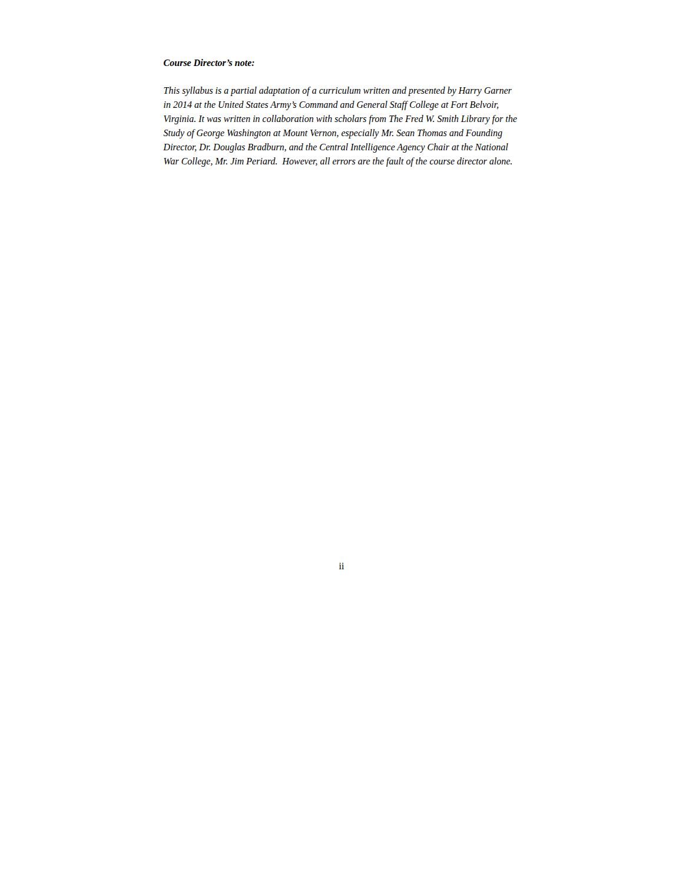Course Director’s note:
This syllabus is a partial adaptation of a curriculum written and presented by Harry Garner in 2014 at the United States Army’s Command and General Staff College at Fort Belvoir, Virginia. It was written in collaboration with scholars from The Fred W. Smith Library for the Study of George Washington at Mount Vernon, especially Mr. Sean Thomas and Founding Director, Dr. Douglas Bradburn, and the Central Intelligence Agency Chair at the National War College, Mr. Jim Periard. However, all errors are the fault of the course director alone.
ii